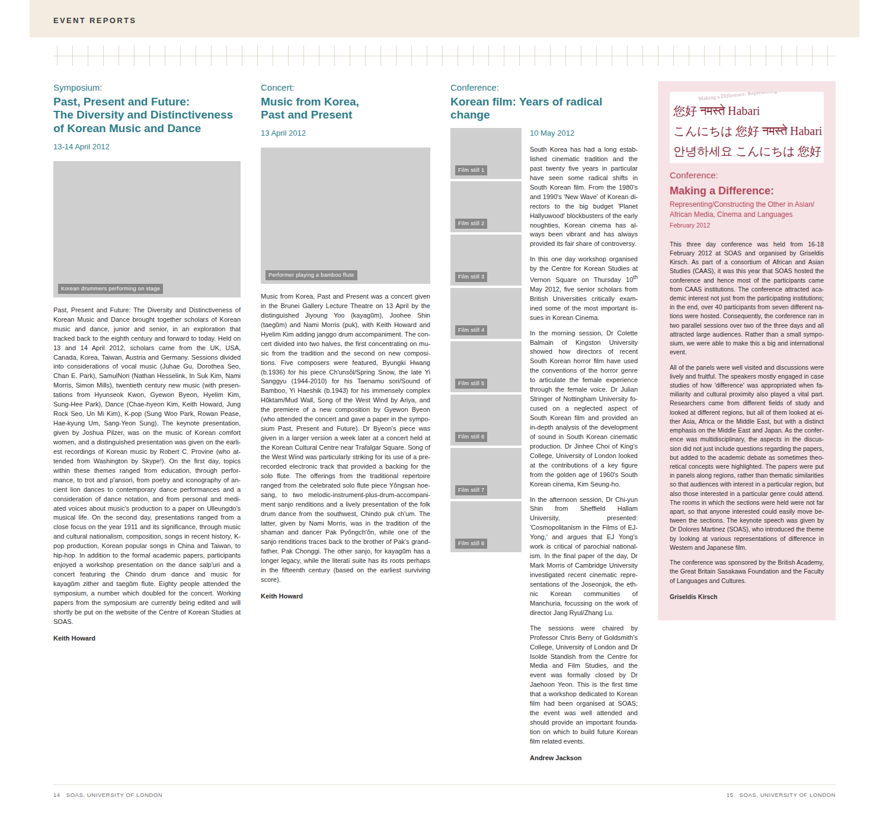Event Reports
Symposium:
Past, Present and Future:
The Diversity and Distinctiveness
of Korean Music and Dance
13-14 April 2012
Past, Present and Future: The Diversity and Distinctiveness of Korean Music and Dance brought together scholars of Korean music and dance, junior and senior, in an exploration that tracked back to the eighth century and forward to today. Held on 13 and 14 April 2012, scholars came from the UK, USA, Canada, Korea, Taiwan, Austria and Germany. Sessions divided into considerations of vocal music (Juhae Gu, Dorothea Seo, Chan E. Park), SamulNori (Nathan Hesselink, In Suk Kim, Nami Morris, Simon Mills), twentieth century new music (with presentations from Hyunseok Kwon, Gyewon Byeon, Hyelim Kim, Sung-Hee Park), Dance (Chae-hyeon Kim, Keith Howard, Jung Rock Seo, Un Mi Kim), K-pop (Sung Woo Park, Rowan Pease, Hae-kyung Um, Sang-Yeon Sung). The keynote presentation, given by Joshua Pilzer, was on the music of Korean comfort women, and a distinguished presentation was given on the earliest recordings of Korean music by Robert C. Provine (who attended from Washington by Skype!). On the first day, topics within these themes ranged from education, through performance, to trot and p'ansori, from poetry and iconography of ancient lion dances to contemporary dance performances and a consideration of dance notation, and from personal and mediated voices about music's production to a paper on Ulleungdo's musical life. On the second day, presentations ranged from a close focus on the year 1911 and its significance, through music and cultural nationalism, composition, songs in recent history, K-pop production, Korean popular songs in China and Taiwan, to hip-hop. In addition to the formal academic papers, participants enjoyed a workshop presentation on the dance salp'uri and a concert featuring the Chindo drum dance and music for kayagŭm zither and taegŭm flute. Eighty people attended the symposium, a number which doubled for the concert. Working papers from the symposium are currently being edited and will shortly be put on the website of the Centre of Korean Studies at SOAS.
Keith Howard
Concert:
Music from Korea,
Past and Present
13 April 2012
Music from Korea, Past and Present was a concert given in the Brunei Gallery Lecture Theatre on 13 April by the distinguished Jiyoung Yoo (kayagŭm), Joohee Shin (taegŭm) and Nami Morris (puk), with Keith Howard and Hyelim Kim adding janggo drum accompaniment. The concert divided into two halves, the first concentrating on music from the tradition and the second on new compositions. Five composers were featured, Byungki Hwang (b.1936) for his piece Ch'unsŏl/Spring Snow, the late Yi Sanggyu (1944-2010) for his Taenamu sori/Sound of Bamboo, Yi Haeshik (b.1943) for his immensely complex Hŭktam/Mud Wall, Song of the West Wind by Ariya, and the premiere of a new composition by Gyewon Byeon (who attended the concert and gave a paper in the symposium Past, Present and Future). Dr Byeon's piece was given in a larger version a week later at a concert held at the Korean Cultural Centre near Trafalgar Square. Song of the West Wind was particularly striking for its use of a pre-recorded electronic track that provided a backing for the solo flute. The offerings from the traditional repertoire ranged from the celebrated solo flute piece Yŏngsan hoesang, to two melodic-instrument-plus-drum-accompaniment sanjo renditions and a lively presentation of the folk drum dance from the southwest, Chindo puk ch'um. The latter, given by Nami Morris, was in the tradition of the shaman and dancer Pak Pyŏngch'ŏn, while one of the sanjo renditions traces back to the brother of Pak's grandfather, Pak Chonggi. The other sanjo, for kayagŭm has a longer legacy, while the literati suite has its roots perhaps in the fifteenth century (based on the earliest surviving score).
Keith Howard
Conference:
Korean film: Years of radical change
10 May 2012
South Korea has had a long established cinematic tradition and the past twenty five years in particular have seen some radical shifts in South Korean film. From the 1980's and 1990's 'New Wave' of Korean directors to the big budget 'Planet Hallyuwood' blockbusters of the early noughties, Korean cinema has always been vibrant and has always provided its fair share of controversy.
In this one day workshop organised by the Centre for Korean Studies at Vernon Square on Thursday 10th May 2012, five senior scholars from British Universities critically examined some of the most important issues in Korean Cinema.
In the morning session, Dr Colette Balmain of Kingston University showed how directors of recent South Korean horror film have used the conventions of the horror genre to articulate the female experience through the female voice. Dr Julian Stringer of Nottingham University focused on a neglected aspect of South Korean film and provided an in-depth analysis of the development of sound in South Korean cinematic production. Dr Jinhee Choi of King's College, University of London looked at the contributions of a key figure from the golden age of 1960's South Korean cinema, Kim Seung-ho.
In the afternoon session, Dr Chi-yun Shin from Sheffield Hallam University, presented: 'Cosmopolitanism in the Films of EJ-Yong,' and argues that EJ Yong's work is critical of parochial nationalism. In the final paper of the day, Dr Mark Morris of Cambridge University investigated recent cinematic representations of the Joseonjok, the ethnic Korean communities of Manchuria, focussing on the work of director Jang Ryul/Zhang Lu.
The sessions were chaired by Professor Chris Berry of Goldsmith's College, University of London and Dr Isolde Standish from the Centre for Media and Film Studies, and the event was formally closed by Dr Jaehoon Yeon. This is the first time that a workshop dedicated to Korean film had been organised at SOAS; the event was well attended and should provide an important foundation on which to build future Korean film related events.
Andrew Jackson
Making a Difference: Representing/Constructing the Other 您好 नमस्ते Habari こんにちは 您好 नमस्ते Habari 안녕하세요 こんにちは 您好
Conference:
Making a Difference:
Representing/Constructing the Other in Asian/
African Media, Cinema and Languages
February 2012
This three day conference was held from 16-18 February 2012 at SOAS and organised by Griseldis Kirsch. As part of a consortium of African and Asian Studies (CAAS), it was this year that SOAS hosted the conference and hence most of the participants came from CAAS institutions. The conference attracted academic interest not just from the participating institutions; in the end, over 40 participants from seven different nations were hosted. Consequently, the conference ran in two parallel sessions over two of the three days and all attracted large audiences. Rather than a small symposium, we were able to make this a big and international event.
All of the panels were well visited and discussions were lively and fruitful. The speakers mostly engaged in case studies of how 'difference' was appropriated when familiarity and cultural proximity also played a vital part. Researchers came from different fields of study and looked at different regions, but all of them looked at either Asia, Africa or the Middle East, but with a distinct emphasis on the Middle East and Japan. As the conference was multidisciplinary, the aspects in the discussion did not just include questions regarding the papers, but added to the academic debate as sometimes theoretical concepts were highlighted. The papers were put in panels along regions, rather than thematic similarities so that audiences with interest in a particular region, but also those interested in a particular genre could attend. The rooms in which the sections were held were not far apart, so that anyone interested could easily move between the sections. The keynote speech was given by Dr Dolores Martinez (SOAS), who introduced the theme by looking at various representations of difference in Western and Japanese film.
The conference was sponsored by the British Academy, the Great Britain Sasakawa Foundation and the Faculty of Languages and Cultures.
Griseldis Kirsch
14 SOAS, University of London
15 SOAS, University of London